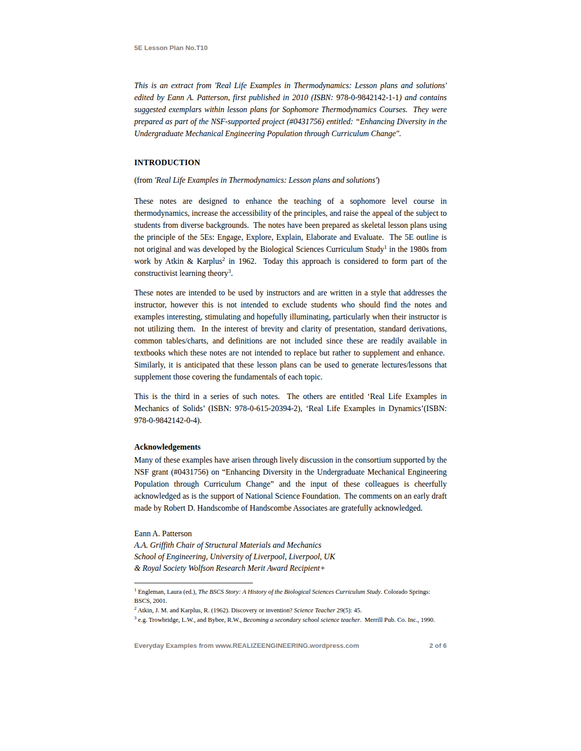5E Lesson Plan No.T10
This is an extract from 'Real Life Examples in Thermodynamics: Lesson plans and solutions' edited by Eann A. Patterson, first published in 2010 (ISBN: 978-0-9842142-1-1) and contains suggested exemplars within lesson plans for Sophomore Thermodynamics Courses. They were prepared as part of the NSF-supported project (#0431756) entitled: “Enhancing Diversity in the Undergraduate Mechanical Engineering Population through Curriculum Change".
INTRODUCTION
(from 'Real Life Examples in Thermodynamics: Lesson plans and solutions')
These notes are designed to enhance the teaching of a sophomore level course in thermodynamics, increase the accessibility of the principles, and raise the appeal of the subject to students from diverse backgrounds. The notes have been prepared as skeletal lesson plans using the principle of the 5Es: Engage, Explore, Explain, Elaborate and Evaluate. The 5E outline is not original and was developed by the Biological Sciences Curriculum Study1 in the 1980s from work by Atkin & Karplus2 in 1962. Today this approach is considered to form part of the constructivist learning theory3.
These notes are intended to be used by instructors and are written in a style that addresses the instructor, however this is not intended to exclude students who should find the notes and examples interesting, stimulating and hopefully illuminating, particularly when their instructor is not utilizing them. In the interest of brevity and clarity of presentation, standard derivations, common tables/charts, and definitions are not included since these are readily available in textbooks which these notes are not intended to replace but rather to supplement and enhance. Similarly, it is anticipated that these lesson plans can be used to generate lectures/lessons that supplement those covering the fundamentals of each topic.
This is the third in a series of such notes. The others are entitled ‘Real Life Examples in Mechanics of Solids’ (ISBN: 978-0-615-20394-2), ‘Real Life Examples in Dynamics’(ISBN: 978-0-9842142-0-4).
Acknowledgements
Many of these examples have arisen through lively discussion in the consortium supported by the NSF grant (#0431756) on “Enhancing Diversity in the Undergraduate Mechanical Engineering Population through Curriculum Change” and the input of these colleagues is cheerfully acknowledged as is the support of National Science Foundation. The comments on an early draft made by Robert D. Handscombe of Handscombe Associates are gratefully acknowledged.
Eann A. Patterson
A.A. Griffith Chair of Structural Materials and Mechanics
School of Engineering, University of Liverpool, Liverpool, UK
& Royal Society Wolfson Research Merit Award Recipient+
1 Engleman, Laura (ed.), The BSCS Story: A History of the Biological Sciences Curriculum Study. Colorado Springs: BSCS, 2001.
2 Atkin, J. M. and Karplus, R. (1962). Discovery or invention? Science Teacher 29(5): 45.
3 e.g. Trowbridge, L.W., and Bybee, R.W., Becoming a secondary school science teacher. Merrill Pub. Co. Inc., 1990.
Everyday Examples from www.REALIZEENGINEERING.wordpress.com
2 of 6